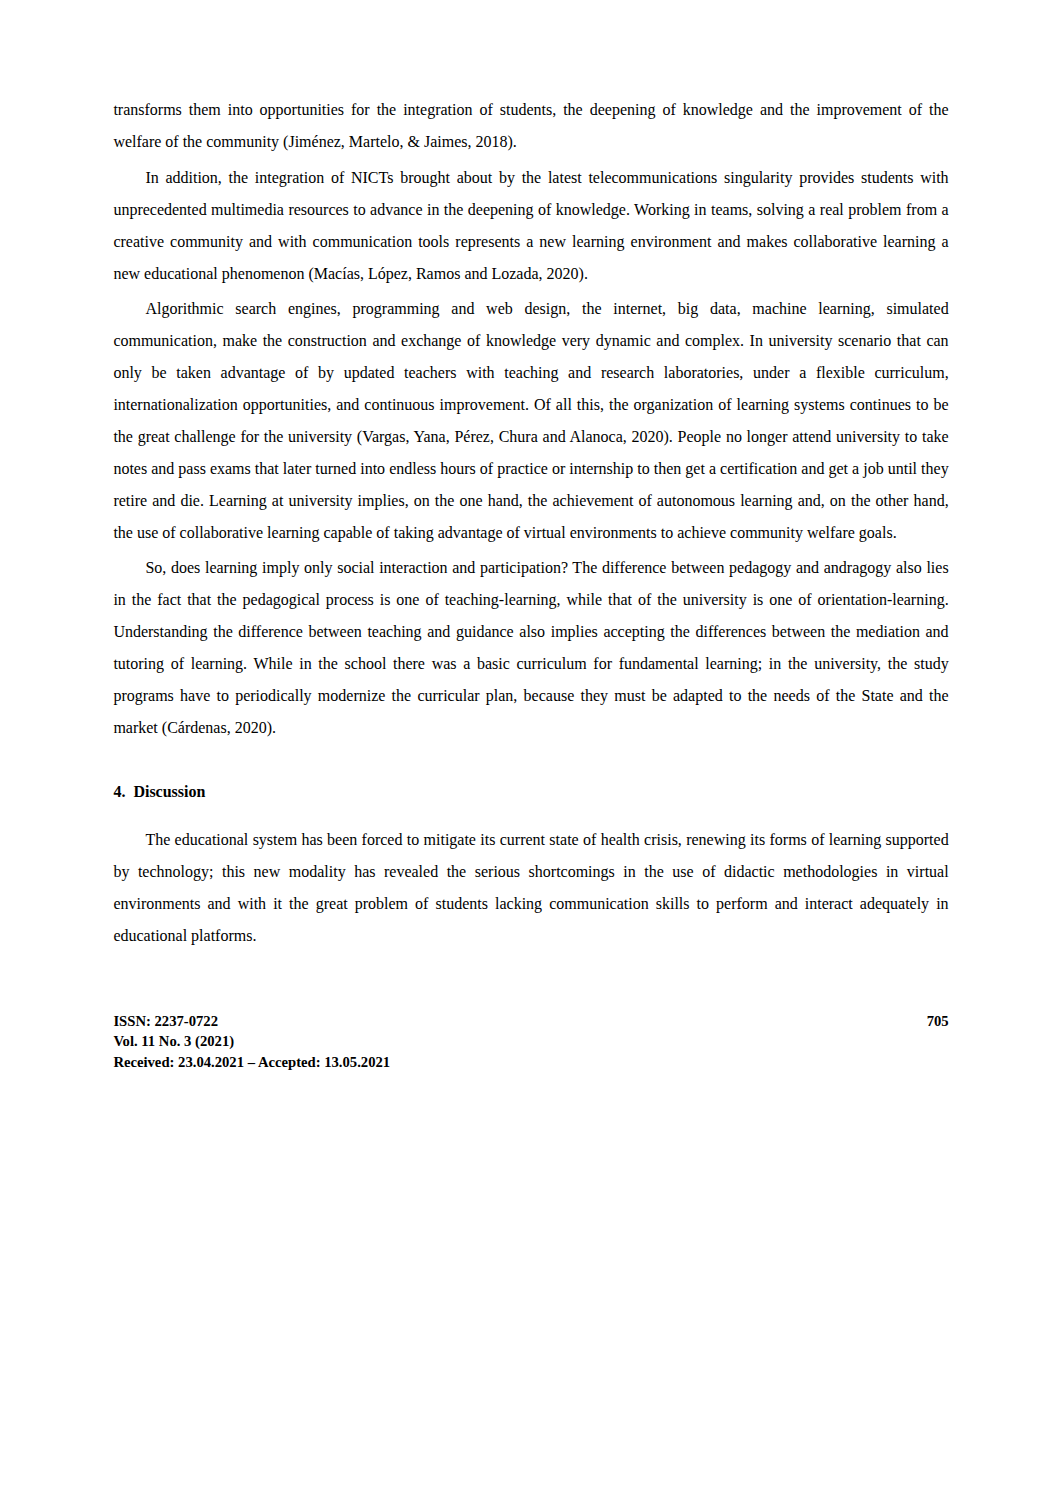transforms them into opportunities for the integration of students, the deepening of knowledge and the improvement of the welfare of the community (Jiménez, Martelo, & Jaimes, 2018).
In addition, the integration of NICTs brought about by the latest telecommunications singularity provides students with unprecedented multimedia resources to advance in the deepening of knowledge. Working in teams, solving a real problem from a creative community and with communication tools represents a new learning environment and makes collaborative learning a new educational phenomenon (Macías, López, Ramos and Lozada, 2020).
Algorithmic search engines, programming and web design, the internet, big data, machine learning, simulated communication, make the construction and exchange of knowledge very dynamic and complex. In university scenario that can only be taken advantage of by updated teachers with teaching and research laboratories, under a flexible curriculum, internationalization opportunities, and continuous improvement. Of all this, the organization of learning systems continues to be the great challenge for the university (Vargas, Yana, Pérez, Chura and Alanoca, 2020). People no longer attend university to take notes and pass exams that later turned into endless hours of practice or internship to then get a certification and get a job until they retire and die. Learning at university implies, on the one hand, the achievement of autonomous learning and, on the other hand, the use of collaborative learning capable of taking advantage of virtual environments to achieve community welfare goals.
So, does learning imply only social interaction and participation? The difference between pedagogy and andragogy also lies in the fact that the pedagogical process is one of teaching-learning, while that of the university is one of orientation-learning. Understanding the difference between teaching and guidance also implies accepting the differences between the mediation and tutoring of learning. While in the school there was a basic curriculum for fundamental learning; in the university, the study programs have to periodically modernize the curricular plan, because they must be adapted to the needs of the State and the market (Cárdenas, 2020).
4. Discussion
The educational system has been forced to mitigate its current state of health crisis, renewing its forms of learning supported by technology; this new modality has revealed the serious shortcomings in the use of didactic methodologies in virtual environments and with it the great problem of students lacking communication skills to perform and interact adequately in educational platforms.
ISSN: 2237-0722
Vol. 11 No. 3 (2021)
Received: 23.04.2021 – Accepted: 13.05.2021
705